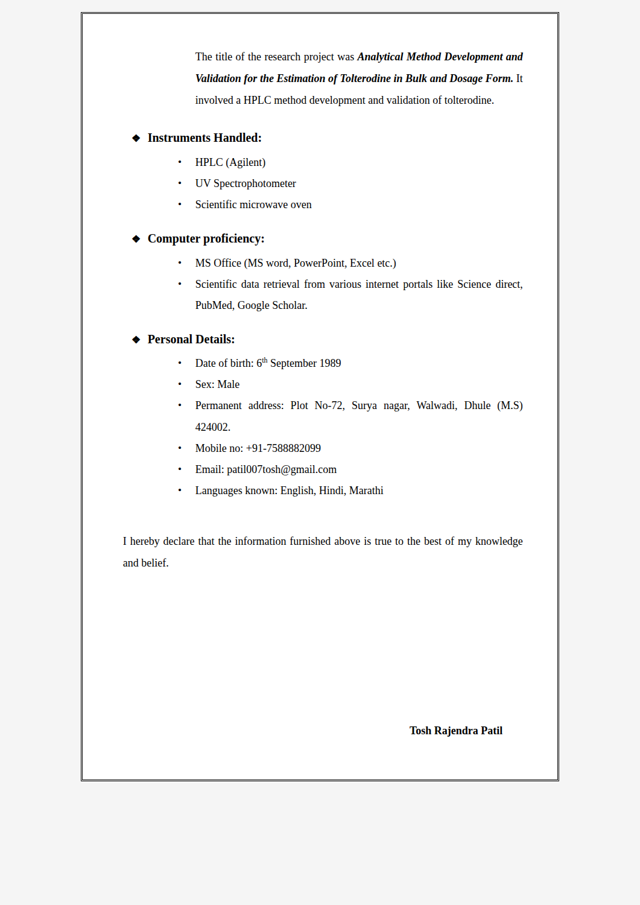The title of the research project was Analytical Method Development and Validation for the Estimation of Tolterodine in Bulk and Dosage Form. It involved a HPLC method development and validation of tolterodine.
Instruments Handled:
HPLC (Agilent)
UV Spectrophotometer
Scientific microwave oven
Computer proficiency:
MS Office (MS word, PowerPoint, Excel etc.)
Scientific data retrieval from various internet portals like Science direct, PubMed, Google Scholar.
Personal Details:
Date of birth: 6th September 1989
Sex: Male
Permanent address: Plot No-72, Surya nagar, Walwadi, Dhule (M.S) 424002.
Mobile no: +91-7588882099
Email: patil007tosh@gmail.com
Languages known: English, Hindi, Marathi
I hereby declare that the information furnished above is true to the best of my knowledge and belief.
Tosh Rajendra Patil